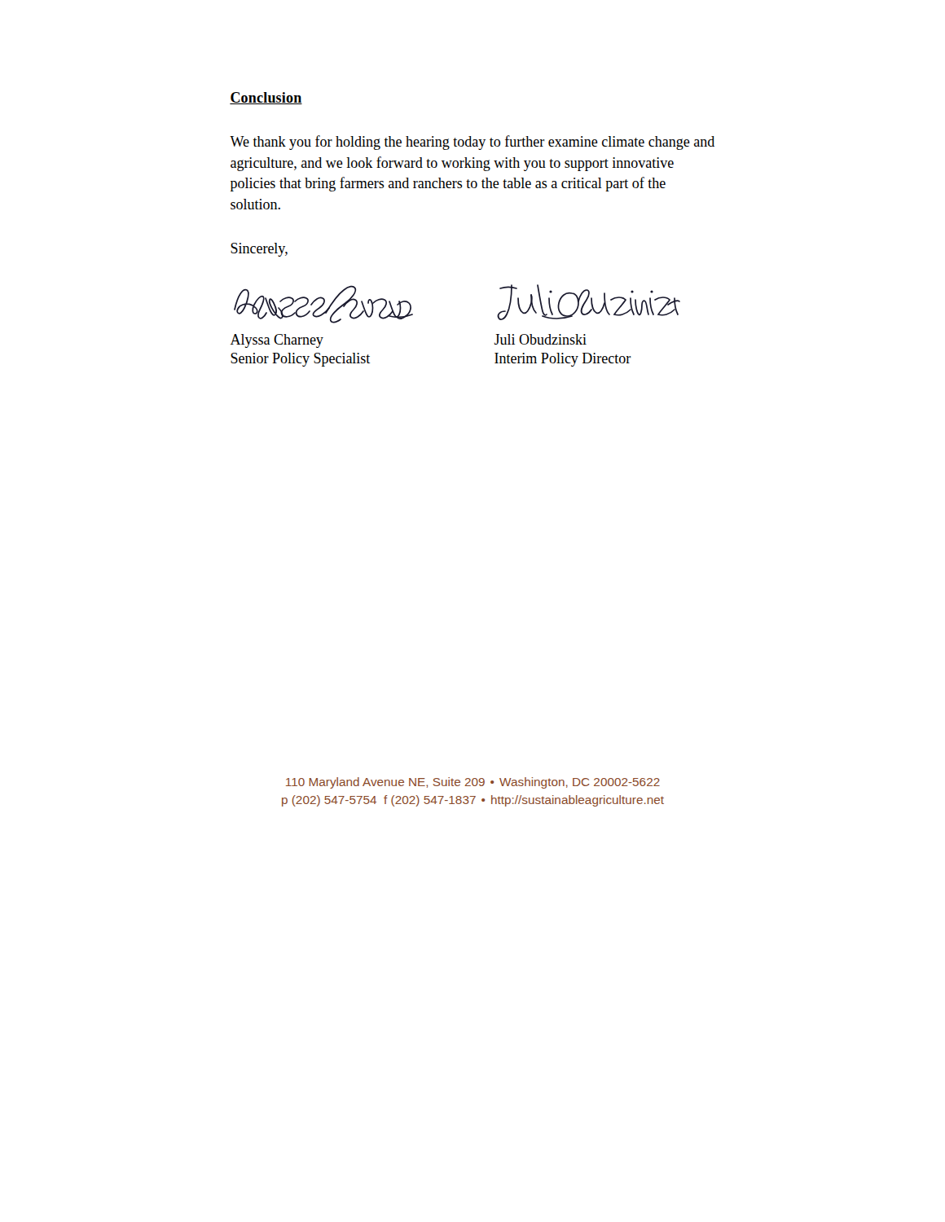Conclusion
We thank you for holding the hearing today to further examine climate change and agriculture, and we look forward to working with you to support innovative policies that bring farmers and ranchers to the table as a critical part of the solution.
Sincerely,
Alyssa Charney
Senior Policy Specialist
Juli Obudzinski
Interim Policy Director
110 Maryland Avenue NE, Suite 209 • Washington, DC 20002-5622
p (202) 547-5754 f (202) 547-1837 • http://sustainableagriculture.net